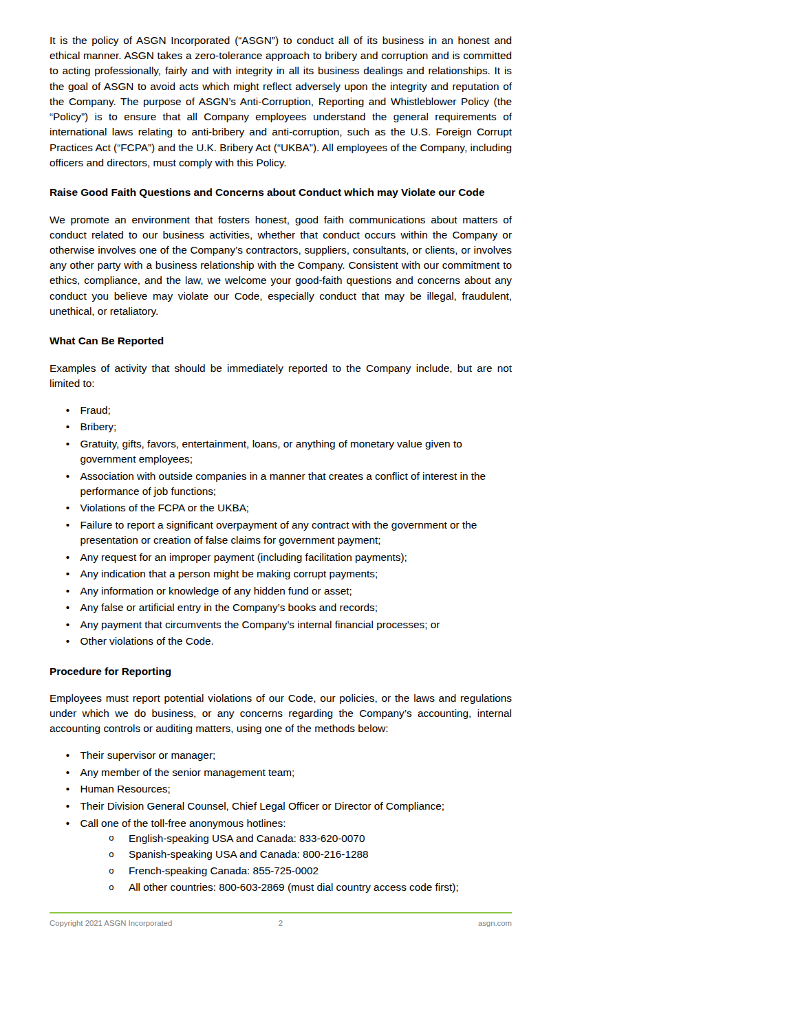It is the policy of ASGN Incorporated (“ASGN”) to conduct all of its business in an honest and ethical manner. ASGN takes a zero-tolerance approach to bribery and corruption and is committed to acting professionally, fairly and with integrity in all its business dealings and relationships. It is the goal of ASGN to avoid acts which might reflect adversely upon the integrity and reputation of the Company. The purpose of ASGN’s Anti-Corruption, Reporting and Whistleblower Policy (the “Policy”) is to ensure that all Company employees understand the general requirements of international laws relating to anti-bribery and anti-corruption, such as the U.S. Foreign Corrupt Practices Act (“FCPA”) and the U.K. Bribery Act (“UKBA”). All employees of the Company, including officers and directors, must comply with this Policy.
Raise Good Faith Questions and Concerns about Conduct which may Violate our Code
We promote an environment that fosters honest, good faith communications about matters of conduct related to our business activities, whether that conduct occurs within the Company or otherwise involves one of the Company’s contractors, suppliers, consultants, or clients, or involves any other party with a business relationship with the Company. Consistent with our commitment to ethics, compliance, and the law, we welcome your good-faith questions and concerns about any conduct you believe may violate our Code, especially conduct that may be illegal, fraudulent, unethical, or retaliatory.
What Can Be Reported
Examples of activity that should be immediately reported to the Company include, but are not limited to:
Fraud;
Bribery;
Gratuity, gifts, favors, entertainment, loans, or anything of monetary value given to government employees;
Association with outside companies in a manner that creates a conflict of interest in the performance of job functions;
Violations of the FCPA or the UKBA;
Failure to report a significant overpayment of any contract with the government or the presentation or creation of false claims for government payment;
Any request for an improper payment (including facilitation payments);
Any indication that a person might be making corrupt payments;
Any information or knowledge of any hidden fund or asset;
Any false or artificial entry in the Company’s books and records;
Any payment that circumvents the Company’s internal financial processes; or
Other violations of the Code.
Procedure for Reporting
Employees must report potential violations of our Code, our policies, or the laws and regulations under which we do business, or any concerns regarding the Company’s accounting, internal accounting controls or auditing matters, using one of the methods below:
Their supervisor or manager;
Any member of the senior management team;
Human Resources;
Their Division General Counsel, Chief Legal Officer or Director of Compliance;
Call one of the toll-free anonymous hotlines:
English-speaking USA and Canada: 833-620-0070
Spanish-speaking USA and Canada: 800-216-1288
French-speaking Canada: 855-725-0002
All other countries: 800-603-2869 (must dial country access code first);
Copyright 2021 ASGN Incorporated
2
asgn.com